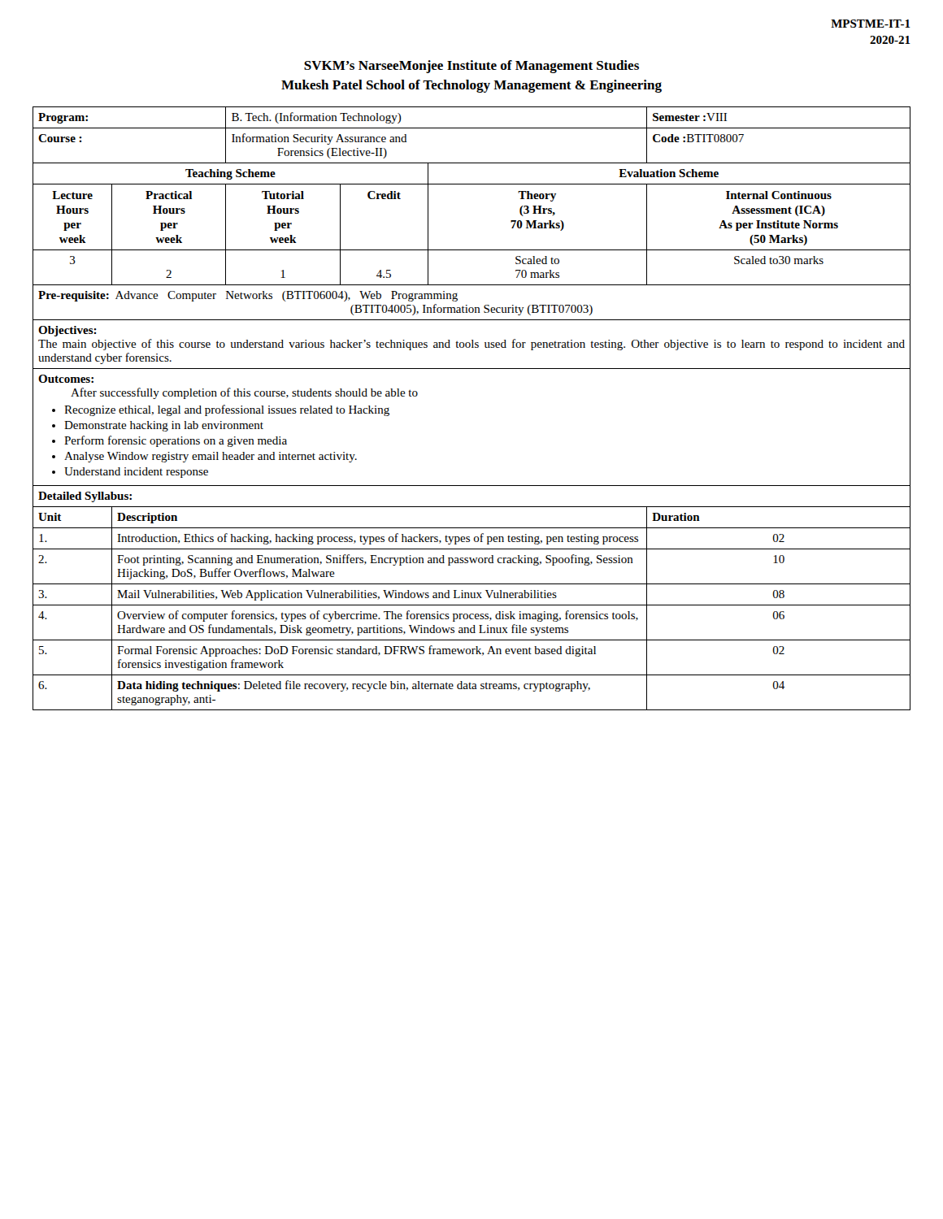MPSTME-IT-1
2020-21
SVKM’s NarseeMonjee Institute of Management Studies
Mukesh Patel School of Technology Management & Engineering
| Program: | B. Tech. (Information Technology) | Semester : VIII |
| Course : | Information Security Assurance and Forensics (Elective-II) | Code : BTIT08007 |
| Teaching Scheme | Evaluation Scheme |
| Lecture Hours per week | Practical Hours per week | Tutorial Hours per week | Credit | Theory (3 Hrs, 70 Marks) | Internal Continuous Assessment (ICA) As per Institute Norms (50 Marks) |
| 3 | 2 | 1 | 4.5 | Scaled to 70 marks | Scaled to30 marks |
| Pre-requisite: Advance Computer Networks (BTIT06004), Web Programming (BTIT04005), Information Security (BTIT07003) |
| Objectives: The main objective of this course to understand various hacker’s techniques and tools used for penetration testing. Other objective is to learn to respond to incident and understand cyber forensics. |
| Outcomes: After successfully completion of this course, students should be able to Recognize ethical, legal and professional issues related to Hacking Demonstrate hacking in lab environment Perform forensic operations on a given media Analyse Window registry email header and internet activity. Understand incident response |
| Detailed Syllabus: |
| Unit | Description | Duration |
| 1. | Introduction, Ethics of hacking, hacking process, types of hackers, types of pen testing, pen testing process | 02 |
| 2. | Foot printing, Scanning and Enumeration, Sniffers, Encryption and password cracking, Spoofing, Session Hijacking, DoS, Buffer Overflows, Malware | 10 |
| 3. | Mail Vulnerabilities, Web Application Vulnerabilities, Windows and Linux Vulnerabilities | 08 |
| 4. | Overview of computer forensics, types of cybercrime. The forensics process, disk imaging, forensics tools, Hardware and OS fundamentals, Disk geometry, partitions, Windows and Linux file systems | 06 |
| 5. | Formal Forensic Approaches: DoD Forensic standard, DFRWS framework, An event based digital forensics investigation framework | 02 |
| 6. | Data hiding techniques : Deleted file recovery, recycle bin, alternate data streams, cryptography, steganography, anti- | 04 |